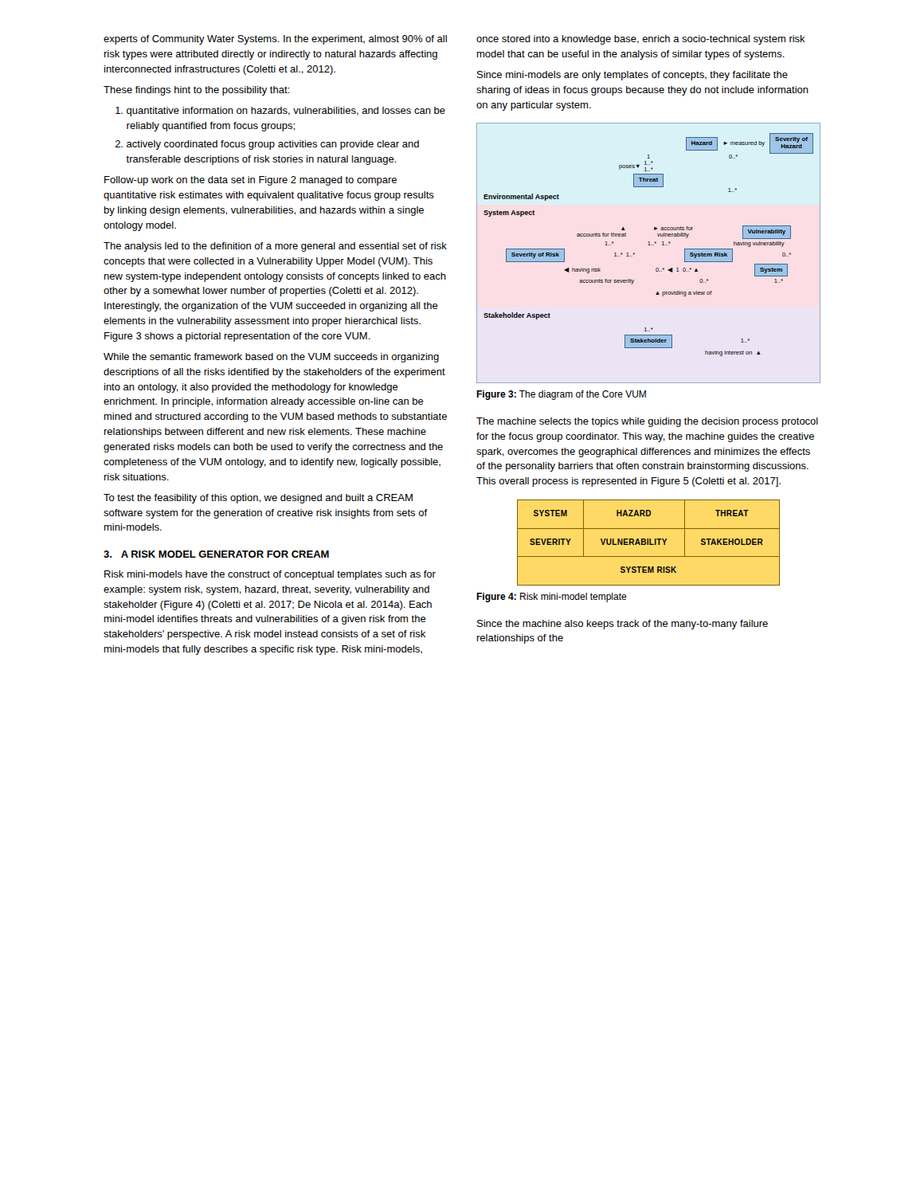experts of Community Water Systems. In the experiment, almost 90% of all risk types were attributed directly or indirectly to natural hazards affecting interconnected infrastructures (Coletti et al., 2012).
These findings hint to the possibility that:
quantitative information on hazards, vulnerabilities, and losses can be reliably quantified from focus groups;
actively coordinated focus group activities can provide clear and transferable descriptions of risk stories in natural language.
Follow-up work on the data set in Figure 2 managed to compare quantitative risk estimates with equivalent qualitative focus group results by linking design elements, vulnerabilities, and hazards within a single ontology model.
The analysis led to the definition of a more general and essential set of risk concepts that were collected in a Vulnerability Upper Model (VUM). This new system-type independent ontology consists of concepts linked to each other by a somewhat lower number of properties (Coletti et al. 2012). Interestingly, the organization of the VUM succeeded in organizing all the elements in the vulnerability assessment into proper hierarchical lists. Figure 3 shows a pictorial representation of the core VUM.
While the semantic framework based on the VUM succeeds in organizing descriptions of all the risks identified by the stakeholders of the experiment into an ontology, it also provided the methodology for knowledge enrichment. In principle, information already accessible on-line can be mined and structured according to the VUM based methods to substantiate relationships between different and new risk elements. These machine generated risks models can both be used to verify the correctness and the completeness of the VUM ontology, and to identify new, logically possible, risk situations.
To test the feasibility of this option, we designed and built a CREAM software system for the generation of creative risk insights from sets of mini-models.
3. A RISK MODEL GENERATOR FOR CREAM
Risk mini-models have the construct of conceptual templates such as for example: system risk, system, hazard, threat, severity, vulnerability and stakeholder (Figure 4) (Coletti et al. 2017; De Nicola et al. 2014a). Each mini-model identifies threats and vulnerabilities of a given risk from the stakeholders' perspective. A risk model instead consists of a set of risk mini-models that fully describes a specific risk type. Risk mini-models, once stored into a knowledge base, enrich a socio-technical system risk model that can be useful in the analysis of similar types of systems.
Since mini-models are only templates of concepts, they facilitate the sharing of ideas in focus groups because they do not include information on any particular system.
Hazard
► measured by
Severity of
Hazard
1
0..*
poses▼
1..*
1..*
Threat
1..*
Environmental Aspect
System Aspect
▲
accounts for threat
► accounts for
vulnerability
Vulnerability
1..*
1..* 1..*
having vulnerability
Severity of Risk
1..* 1..*
System Risk
0..*
◀ having risk
0..* ◀ 1 0..* ▲
System
accounts for severity
0..*
1..*
▲ providing a view of
Stakeholder Aspect
1..*
Stakeholder
1..*
having interest on ▲
Figure 3: The diagram of the Core VUM
The machine selects the topics while guiding the decision process protocol for the focus group coordinator. This way, the machine guides the creative spark, overcomes the geographical differences and minimizes the effects of the personality barriers that often constrain brainstorming discussions. This overall process is represented in Figure 5 (Coletti et al. 2017].
| SYSTEM | HAZARD | THREAT |
| SEVERITY | VULNERABILITY | STAKEHOLDER |
| SYSTEM RISK |
Figure 4: Risk mini-model template
Since the machine also keeps track of the many-to-many failure relationships of the